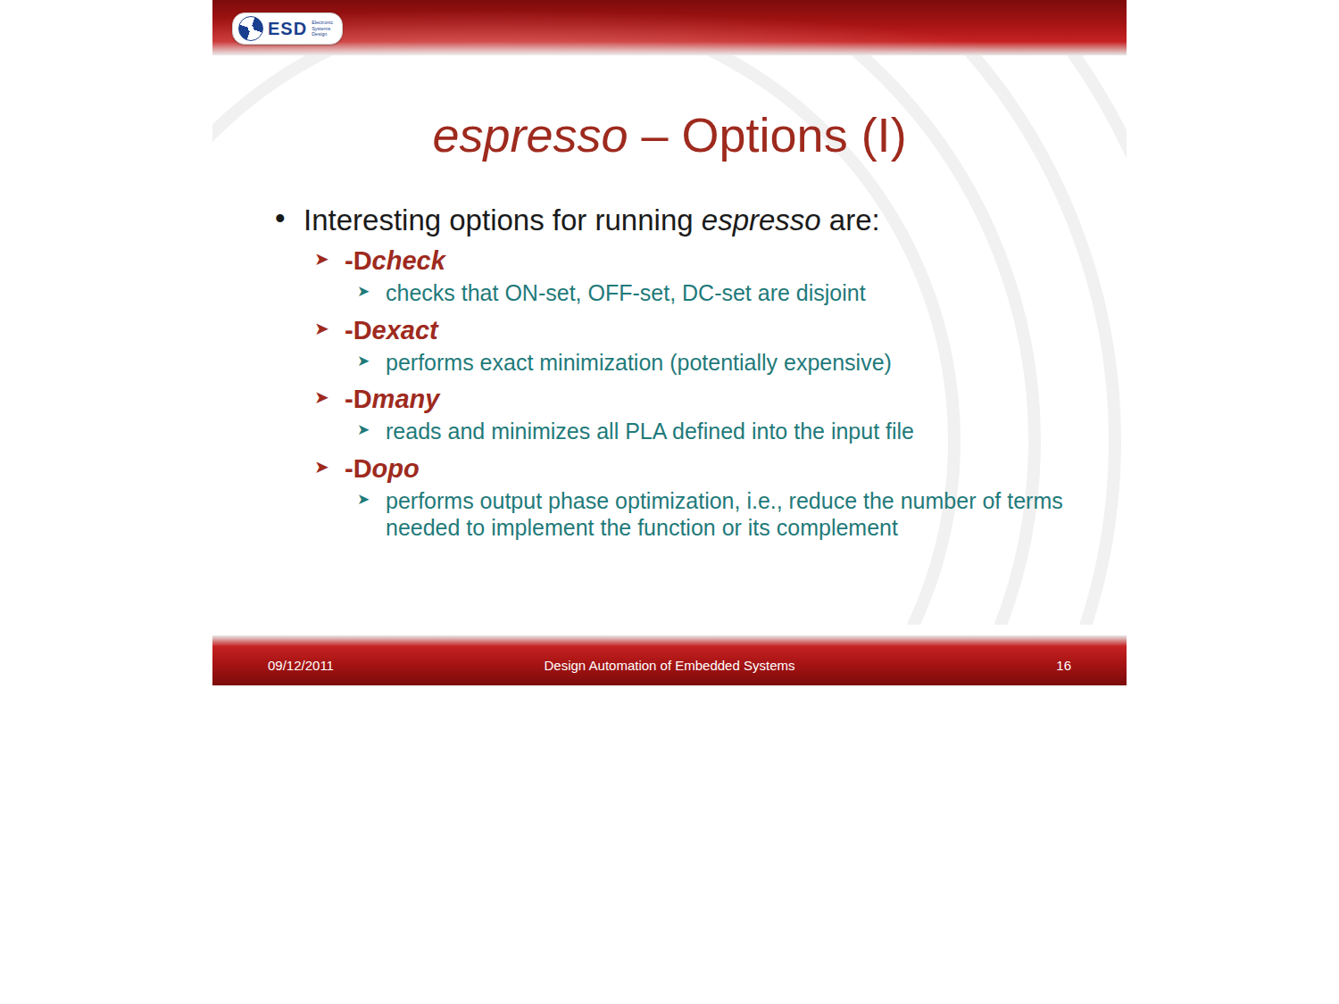ESD
Electronic Systems Design
espresso – Options (I)
Interesting options for running espresso are:
-D check
checks that ON-set, OFF-set, DC-set are disjoint
-D exact
performs exact minimization (potentially expensive)
-D many
reads and minimizes all PLA defined into the input file
-D opo
performs output phase optimization, i.e., reduce the number of terms needed to implement the function or its complement
09/12/2011 Design Automation of Embedded Systems 16